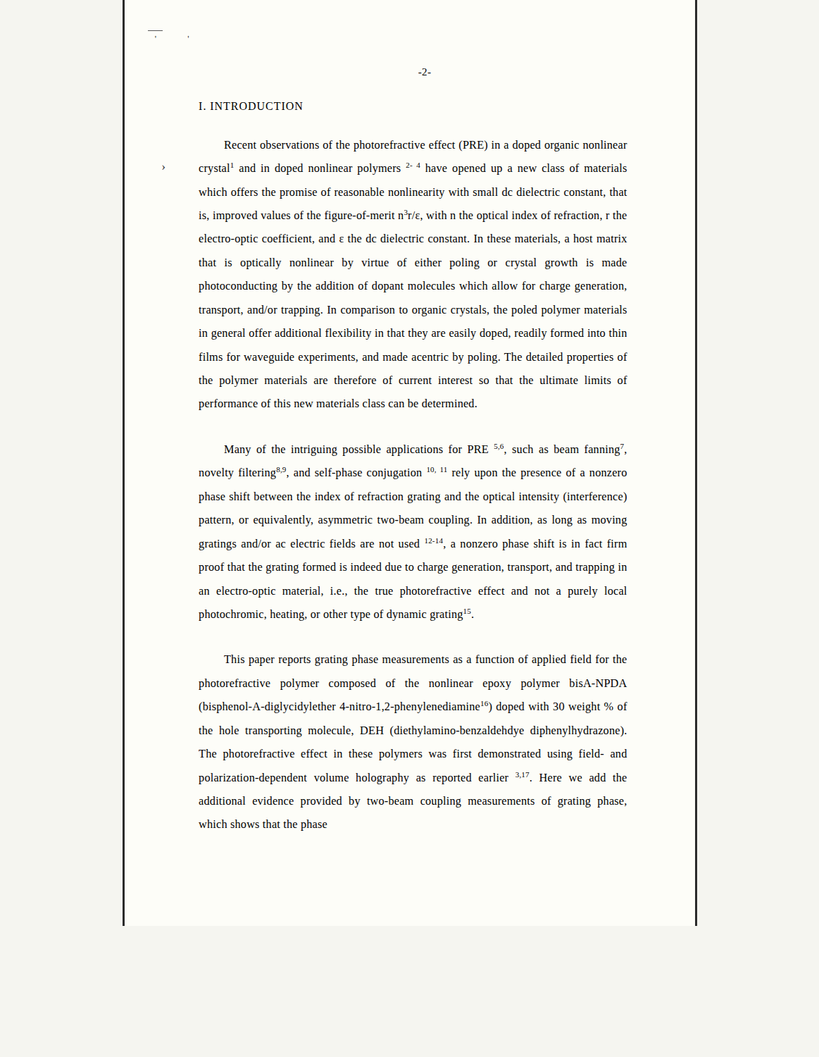' '
›
-2-
I. Introduction
Recent observations of the photorefractive effect (PRE) in a doped organic nonlinear crystal1 and in doped nonlinear polymers 2- 4 have opened up a new class of materials which offers the promise of reasonable nonlinearity with small dc dielectric constant, that is, improved values of the figure-of-merit n3r/ε, with n the optical index of refraction, r the electro-optic coefficient, and ε the dc dielectric constant. In these materials, a host matrix that is optically nonlinear by virtue of either poling or crystal growth is made photoconducting by the addition of dopant molecules which allow for charge generation, transport, and/or trapping. In comparison to organic crystals, the poled polymer materials in general offer additional flexibility in that they are easily doped, readily formed into thin films for waveguide experiments, and made acentric by poling. The detailed properties of the polymer materials are therefore of current interest so that the ultimate limits of performance of this new materials class can be determined.
Many of the intriguing possible applications for PRE 5,6, such as beam fanning7, novelty filtering8,9, and self-phase conjugation 10, 11 rely upon the presence of a nonzero phase shift between the index of refraction grating and the optical intensity (interference) pattern, or equivalently, asymmetric two-beam coupling. In addition, as long as moving gratings and/or ac electric fields are not used 12-14, a nonzero phase shift is in fact firm proof that the grating formed is indeed due to charge generation, transport, and trapping in an electro-optic material, i.e., the true photorefractive effect and not a purely local photochromic, heating, or other type of dynamic grating15.
This paper reports grating phase measurements as a function of applied field for the photorefractive polymer composed of the nonlinear epoxy polymer bisA-NPDA (bisphenol-A-diglycidylether 4-nitro-1,2-phenylenediamine16) doped with 30 weight % of the hole transporting molecule, DEH (diethylamino-benzaldehdye diphenylhydrazone). The photorefractive effect in these polymers was first demonstrated using field- and polarization-dependent volume holography as reported earlier 3,17. Here we add the additional evidence provided by two-beam coupling measurements of grating phase, which shows that the phase